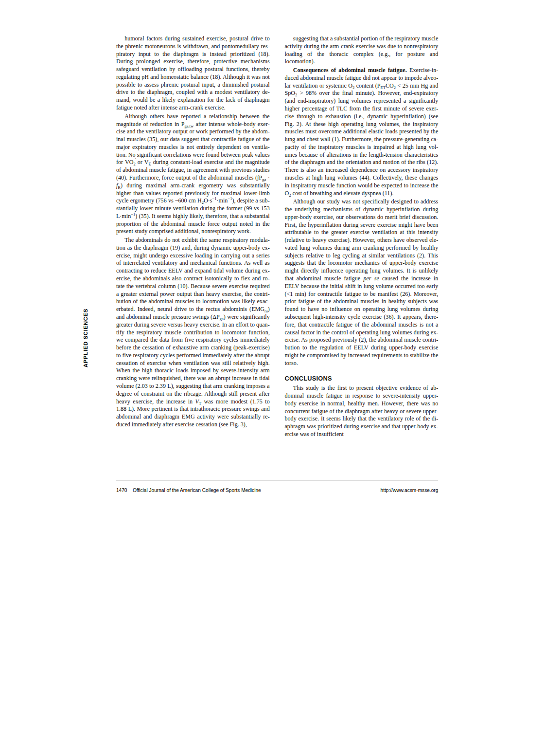APPLIED SCIENCES
humoral factors during sustained exercise, postural drive to the phrenic motoneurons is withdrawn, and pontomedullary respiratory input to the diaphragm is instead prioritized (18). During prolonged exercise, therefore, protective mechanisms safeguard ventilation by offloading postural functions, thereby regulating pH and homeostatic balance (18). Although it was not possible to assess phrenic postural input, a diminished postural drive to the diaphragm, coupled with a modest ventilatory demand, would be a likely explanation for the lack of diaphragm fatigue noted after intense arm-crank exercise.
Although others have reported a relationship between the magnitude of reduction in Pga,tw after intense whole-body exercise and the ventilatory output or work performed by the abdominal muscles (35), our data suggest that contractile fatigue of the major expiratory muscles is not entirely dependent on ventilation. No significant correlations were found between peak values for VO2 or VE during constant-load exercise and the magnitude of abdominal muscle fatigue, in agreement with previous studies (40). Furthermore, force output of the abdominal muscles (∫Pga · fR) during maximal arm-crank ergometry was substantially higher than values reported previously for maximal lower-limb cycle ergometry (756 vs ~600 cm H2O·s−1·min−1), despite a substantially lower minute ventilation during the former (99 vs 153 L·min−1) (35). It seems highly likely, therefore, that a substantial proportion of the abdominal muscle force output noted in the present study comprised additional, nonrespiratory work.
The abdominals do not exhibit the same respiratory modulation as the diaphragm (19) and, during dynamic upper-body exercise, might undergo excessive loading in carrying out a series of interrelated ventilatory and mechanical functions. As well as contracting to reduce EELV and expand tidal volume during exercise, the abdominals also contract isotonically to flex and rotate the vertebral column (10). Because severe exercise required a greater external power output than heavy exercise, the contribution of the abdominal muscles to locomotion was likely exacerbated. Indeed, neural drive to the rectus abdominis (EMGra) and abdominal muscle pressure swings (ΔPga) were significantly greater during severe versus heavy exercise. In an effort to quantify the respiratory muscle contribution to locomotor function, we compared the data from five respiratory cycles immediately before the cessation of exhaustive arm cranking (peak-exercise) to five respiratory cycles performed immediately after the abrupt cessation of exercise when ventilation was still relatively high. When the high thoracic loads imposed by severe-intensity arm cranking were relinquished, there was an abrupt increase in tidal volume (2.03 to 2.39 L), suggesting that arm cranking imposes a degree of constraint on the ribcage. Although still present after heavy exercise, the increase in VT was more modest (1.75 to 1.88 L). More pertinent is that intrathoracic pressure swings and abdominal and diaphragm EMG activity were substantially reduced immediately after exercise cessation (see Fig. 3),
suggesting that a substantial portion of the respiratory muscle activity during the arm-crank exercise was due to nonrespiratory loading of the thoracic complex (e.g., for posture and locomotion).
Consequences of abdominal muscle fatigue. Exercise-induced abdominal muscle fatigue did not appear to impede alveolar ventilation or systemic O2 content (PETCO2 < 25 mm Hg and SpO2 > 98% over the final minute). However, end-expiratory (and end-inspiratory) lung volumes represented a significantly higher percentage of TLC from the first minute of severe exercise through to exhaustion (i.e., dynamic hyperinflation) (see Fig. 2). At these high operating lung volumes, the inspiratory muscles must overcome additional elastic loads presented by the lung and chest wall (1). Furthermore, the pressure-generating capacity of the inspiratory muscles is impaired at high lung volumes because of alterations in the length-tension characteristics of the diaphragm and the orientation and motion of the ribs (12). There is also an increased dependence on accessory inspiratory muscles at high lung volumes (44). Collectively, these changes in inspiratory muscle function would be expected to increase the O2 cost of breathing and elevate dyspnea (11).
Although our study was not specifically designed to address the underlying mechanisms of dynamic hyperinflation during upper-body exercise, our observations do merit brief discussion. First, the hyperinflation during severe exercise might have been attributable to the greater exercise ventilation at this intensity (relative to heavy exercise). However, others have observed elevated lung volumes during arm cranking performed by healthy subjects relative to leg cycling at similar ventilations (2). This suggests that the locomotor mechanics of upper-body exercise might directly influence operating lung volumes. It is unlikely that abdominal muscle fatigue per se caused the increase in EELV because the initial shift in lung volume occurred too early (<1 min) for contractile fatigue to be manifest (26). Moreover, prior fatigue of the abdominal muscles in healthy subjects was found to have no influence on operating lung volumes during subsequent high-intensity cycle exercise (36). It appears, therefore, that contractile fatigue of the abdominal muscles is not a causal factor in the control of operating lung volumes during exercise. As proposed previously (2), the abdominal muscle contribution to the regulation of EELV during upper-body exercise might be compromised by increased requirements to stabilize the torso.
CONCLUSIONS
This study is the first to present objective evidence of abdominal muscle fatigue in response to severe-intensity upper-body exercise in normal, healthy men. However, there was no concurrent fatigue of the diaphragm after heavy or severe upper-body exercise. It seems likely that the ventilatory role of the diaphragm was prioritized during exercise and that upper-body exercise was of insufficient
1470 Official Journal of the American College of Sports Medicine
http://www.acsm-msse.org